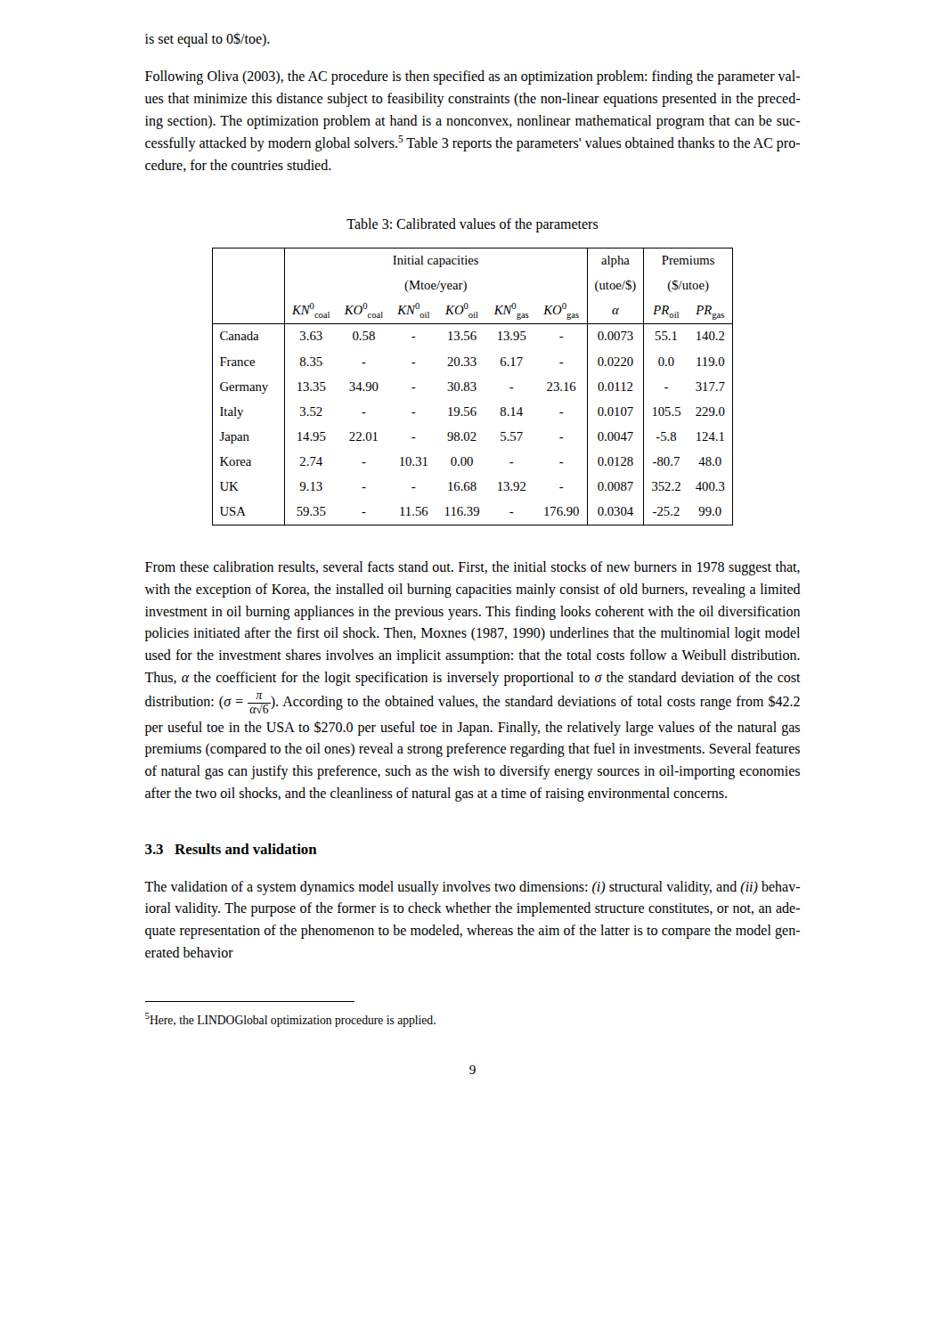is set equal to 0$/toe).
Following Oliva (2003), the AC procedure is then specified as an optimization problem: finding the parameter values that minimize this distance subject to feasibility constraints (the non-linear equations presented in the preceding section). The optimization problem at hand is a nonconvex, nonlinear mathematical program that can be successfully attacked by modern global solvers.5 Table 3 reports the parameters' values obtained thanks to the AC procedure, for the countries studied.
Table 3: Calibrated values of the parameters
| | Initial capacities | alpha | Premiums |
| | (Mtoe/year) | (utoe/$) | ($/utoe) |
| | KN 0 coal | KO 0 coal | KN 0 oil | KO 0 oil | KN 0 gas | KO 0 gas | α | PR oil | PR gas |
| Canada | 3.63 | 0.58 | - | 13.56 | 13.95 | - | 0.0073 | 55.1 | 140.2 |
| France | 8.35 | - | - | 20.33 | 6.17 | - | 0.0220 | 0.0 | 119.0 |
| Germany | 13.35 | 34.90 | - | 30.83 | - | 23.16 | 0.0112 | - | 317.7 |
| Italy | 3.52 | - | - | 19.56 | 8.14 | - | 0.0107 | 105.5 | 229.0 |
| Japan | 14.95 | 22.01 | - | 98.02 | 5.57 | - | 0.0047 | -5.8 | 124.1 |
| Korea | 2.74 | - | 10.31 | 0.00 | - | - | 0.0128 | -80.7 | 48.0 |
| UK | 9.13 | - | - | 16.68 | 13.92 | - | 0.0087 | 352.2 | 400.3 |
| USA | 59.35 | - | 11.56 | 116.39 | - | 176.90 | 0.0304 | -25.2 | 99.0 |
From these calibration results, several facts stand out. First, the initial stocks of new burners in 1978 suggest that, with the exception of Korea, the installed oil burning capacities mainly consist of old burners, revealing a limited investment in oil burning appliances in the previous years. This finding looks coherent with the oil diversification policies initiated after the first oil shock. Then, Moxnes (1987, 1990) underlines that the multinomial logit model used for the investment shares involves an implicit assumption: that the total costs follow a Weibull distribution. Thus, α the coefficient for the logit specification is inversely proportional to σ the standard deviation of the cost distribution: (σ = πα√6). According to the obtained values, the standard deviations of total costs range from $42.2 per useful toe in the USA to $270.0 per useful toe in Japan. Finally, the relatively large values of the natural gas premiums (compared to the oil ones) reveal a strong preference regarding that fuel in investments. Several features of natural gas can justify this preference, such as the wish to diversify energy sources in oil-importing economies after the two oil shocks, and the cleanliness of natural gas at a time of raising environmental concerns.
3.3 Results and validation
The validation of a system dynamics model usually involves two dimensions: (i) structural validity, and (ii) behavioral validity. The purpose of the former is to check whether the implemented structure constitutes, or not, an adequate representation of the phenomenon to be modeled, whereas the aim of the latter is to compare the model generated behavior
5Here, the LINDOGlobal optimization procedure is applied.
9